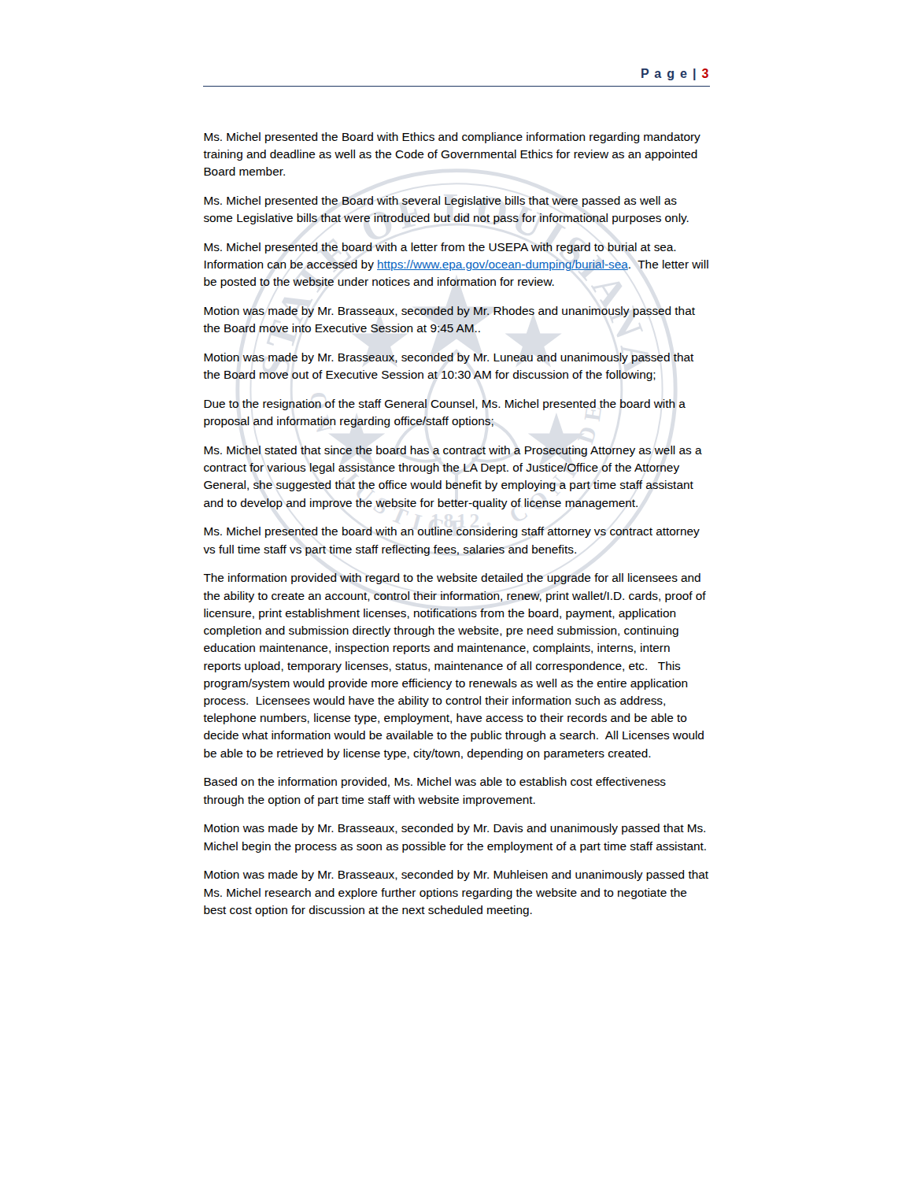P a g e | 3
STATE OF LOUISIANA UNION · JUSTICE · CONFIDENCE 1812
Ms. Michel presented the Board with Ethics and compliance information regarding mandatory training and deadline as well as the Code of Governmental Ethics for review as an appointed Board member.
Ms. Michel presented the Board with several Legislative bills that were passed as well as some Legislative bills that were introduced but did not pass for informational purposes only.
Ms. Michel presented the board with a letter from the USEPA with regard to burial at sea. Information can be accessed by https://www.epa.gov/ocean-dumping/burial-sea. The letter will be posted to the website under notices and information for review.
Motion was made by Mr. Brasseaux, seconded by Mr. Rhodes and unanimously passed that the Board move into Executive Session at 9:45 AM..
Motion was made by Mr. Brasseaux, seconded by Mr. Luneau and unanimously passed that the Board move out of Executive Session at 10:30 AM for discussion of the following;
Due to the resignation of the staff General Counsel, Ms. Michel presented the board with a proposal and information regarding office/staff options;
Ms. Michel stated that since the board has a contract with a Prosecuting Attorney as well as a contract for various legal assistance through the LA Dept. of Justice/Office of the Attorney General, she suggested that the office would benefit by employing a part time staff assistant and to develop and improve the website for better-quality of license management.
Ms. Michel presented the board with an outline considering staff attorney vs contract attorney vs full time staff vs part time staff reflecting fees, salaries and benefits.
The information provided with regard to the website detailed the upgrade for all licensees and the ability to create an account, control their information, renew, print wallet/I.D. cards, proof of licensure, print establishment licenses, notifications from the board, payment, application completion and submission directly through the website, pre need submission, continuing education maintenance, inspection reports and maintenance, complaints, interns, intern reports upload, temporary licenses, status, maintenance of all correspondence, etc. This program/system would provide more efficiency to renewals as well as the entire application process. Licensees would have the ability to control their information such as address, telephone numbers, license type, employment, have access to their records and be able to decide what information would be available to the public through a search. All Licenses would be able to be retrieved by license type, city/town, depending on parameters created.
Based on the information provided, Ms. Michel was able to establish cost effectiveness through the option of part time staff with website improvement.
Motion was made by Mr. Brasseaux, seconded by Mr. Davis and unanimously passed that Ms. Michel begin the process as soon as possible for the employment of a part time staff assistant.
Motion was made by Mr. Brasseaux, seconded by Mr. Muhleisen and unanimously passed that Ms. Michel research and explore further options regarding the website and to negotiate the best cost option for discussion at the next scheduled meeting.